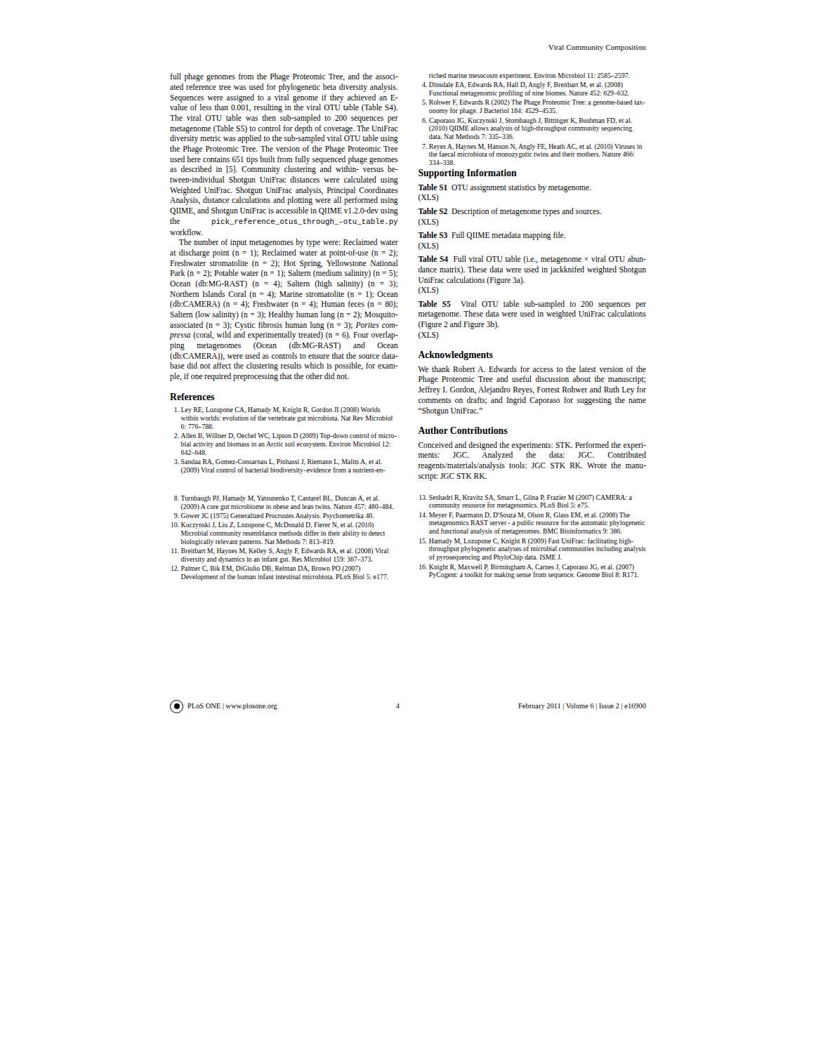Viral Community Composition
full phage genomes from the Phage Proteomic Tree, and the associated reference tree was used for phylogenetic beta diversity analysis. Sequences were assigned to a viral genome if they achieved an E-value of less than 0.001, resulting in the viral OTU table (Table S4). The viral OTU table was then sub-sampled to 200 sequences per metagenome (Table S5) to control for depth of coverage. The UniFrac diversity metric was applied to the sub-sampled viral OTU table using the Phage Proteomic Tree. The version of the Phage Proteomic Tree used here contains 651 tips built from fully sequenced phage genomes as described in [5]. Community clustering and within- versus between-individual Shotgun UniFrac distances were calculated using Weighted UniFrac. Shotgun UniFrac analysis, Principal Coordinates Analysis, distance calculations and plotting were all performed using QIIME, and Shotgun UniFrac is accessible in QIIME v1.2.0-dev using the pick_reference_otus_through_-otu_table.py workflow.
The number of input metagenomes by type were: Reclaimed water at discharge point (n = 1); Reclaimed water at point-of-use (n = 2); Freshwater stromatolite (n = 2); Hot Spring, Yellowstone National Park (n = 2); Potable water (n = 1); Saltern (medium salinity) (n = 5); Ocean (db:MG-RAST) (n = 4); Saltern (high salinity) (n = 3); Northern Islands Coral (n = 4); Marine stromatolite (n = 1); Ocean (db:CAMERA) (n = 4); Freshwater (n = 4); Human feces (n = 80); Saltern (low salinity) (n = 3); Healthy human lung (n = 2); Mosquito-associated (n = 3); Cystic fibrosis human lung (n = 3); Porites compressa (coral, wild and experimentally treated) (n = 6). Four overlapping metagenomes (Ocean (db:MG-RAST) and Ocean (db:CAMERA)), were used as controls to ensure that the source database did not affect the clustering results which is possible, for example, if one required preprocessing that the other did not.
References
Ley RE, Lozupone CA, Hamady M, Knight R, Gordon JI (2008) Worlds within worlds: evolution of the vertebrate gut microbiota. Nat Rev Microbiol 6: 776–788.
Allen B, Willner D, Oechel WC, Lipson D (2009) Top-down control of microbial activity and biomass in an Arctic soil ecosystem. Environ Microbiol 12: 642–648.
Sandaa RA, Gomez-Consarnau L, Pinhassi J, Riemann L, Malits A, et al. (2009) Viral control of bacterial biodiversity–evidence from a nutrient-enriched marine mesocosm experiment. Environ Microbiol 11: 2585–2597.
Dinsdale EA, Edwards RA, Hall D, Angly F, Breitbart M, et al. (2008) Functional metagenomic profiling of nine biomes. Nature 452: 629–632.
Rohwer F, Edwards R (2002) The Phage Proteomic Tree: a genome-based taxonomy for phage. J Bacteriol 184: 4529–4535.
Caporaso JG, Kuczynski J, Stombaugh J, Bittinger K, Bushman FD, et al. (2010) QIIME allows analysis of high-throughput community sequencing data. Nat Methods 7: 335–336.
Reyes A, Haynes M, Hanson N, Angly FE, Heath AC, et al. (2010) Viruses in the faecal microbiota of monozygotic twins and their mothers. Nature 466: 334–338.
Supporting Information
Table S1 OTU assignment statistics by metagenome. (XLS)
Table S2 Description of metagenome types and sources. (XLS)
Table S3 Full QIIME metadata mapping file. (XLS)
Table S4 Full viral OTU table (i.e., metagenome × viral OTU abundance matrix). These data were used in jackknifed weighted Shotgun UniFrac calculations (Figure 3a). (XLS)
Table S5 Viral OTU table sub-sampled to 200 sequences per metagenome. These data were used in weighted UniFrac calculations (Figure 2 and Figure 3b). (XLS)
Acknowledgments
We thank Robert A. Edwards for access to the latest version of the Phage Proteomic Tree and useful discussion about the manuscript; Jeffrey I. Gordon, Alejandro Reyes, Forrest Rohwer and Ruth Ley for comments on drafts; and Ingrid Caporaso for suggesting the name “Shotgun UniFrac.”
Author Contributions
Conceived and designed the experiments: STK. Performed the experiments: JGC. Analyzed the data: JGC. Contributed reagents/materials/analysis tools: JGC STK RK. Wrote the manuscript: JGC STK RK.
Turnbaugh PJ, Hamady M, Yatsunenko T, Cantarel BL, Duncan A, et al. (2009) A core gut microbiome in obese and lean twins. Nature 457: 480–484.
Gower JC (1975) Generalized Procrustes Analysis. Psychometrika 40.
Kuczynski J, Liu Z, Lozupone C, McDonald D, Fierer N, et al. (2010) Microbial community resemblance methods differ in their ability to detect biologically relevant patterns. Nat Methods 7: 813–819.
Breitbart M, Haynes M, Kelley S, Angly F, Edwards RA, et al. (2008) Viral diversity and dynamics in an infant gut. Res Microbiol 159: 367–373.
Palmer C, Bik EM, DiGiulio DB, Relman DA, Brown PO (2007) Development of the human infant intestinal microbiota. PLoS Biol 5: e177.
Seshadri R, Kravitz SA, Smarr L, Gilna P, Frazier M (2007) CAMERA: a community resource for metagenomics. PLoS Biol 5: e75.
Meyer F, Paarmann D, D'Souza M, Olson R, Glass EM, et al. (2008) The metagenomics RAST server - a public resource for the automatic phylogenetic and functional analysis of metagenomes. BMC Bioinformatics 9: 386.
Hamady M, Lozupone C, Knight R (2009) Fast UniFrac: facilitating high-throughput phylogenetic analyses of microbial communities including analysis of pyrosequencing and PhyloChip data. ISME J.
Knight R, Maxwell P, Birmingham A, Carnes J, Caporaso JG, et al. (2007) PyCogent: a toolkit for making sense from sequence. Genome Biol 8: R171.
PLoS ONE | www.plosone.org
4
February 2011 | Volume 6 | Issue 2 | e16900